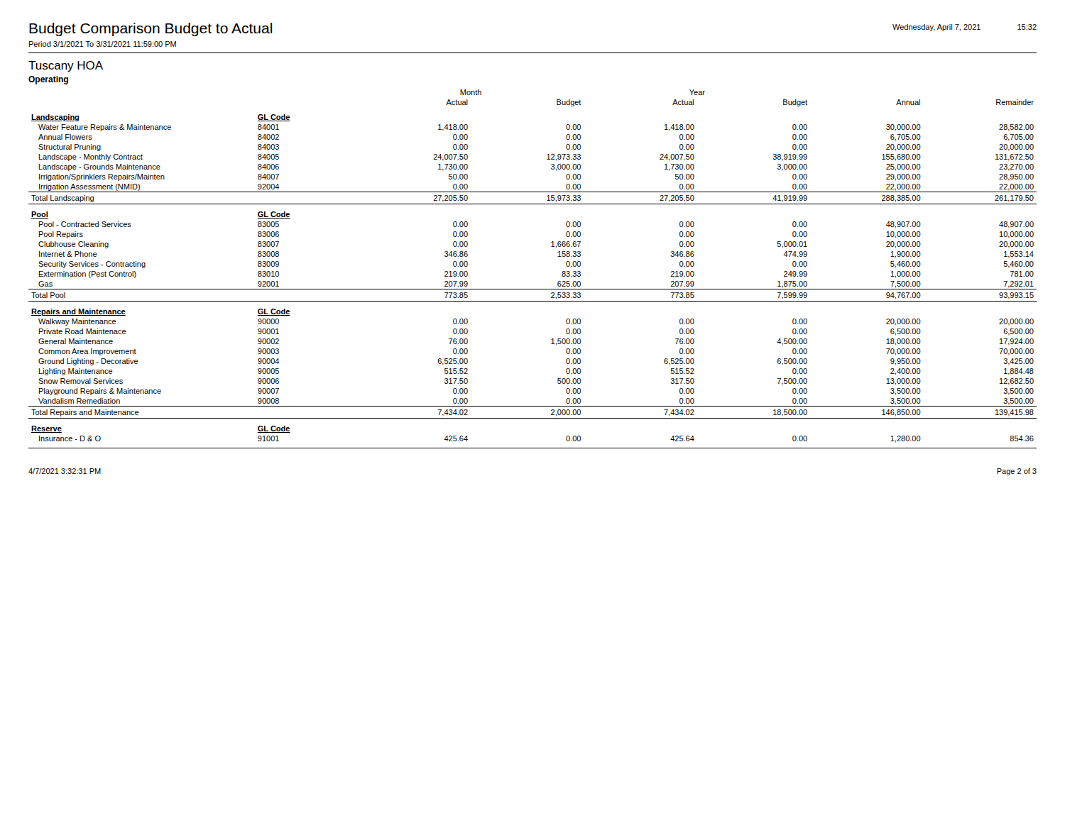Budget Comparison Budget to Actual
Wednesday, April 7, 2021 15:32
Period 3/1/2021 To 3/31/2021 11:59:00 PM
Tuscany HOA
Operating
| | | Month | Year | | |
| --- | --- | --- | --- | --- | --- |
| | | Actual | Budget | Actual | Budget | Annual | Remainder |
| Landscaping | GL Code | |
| Water Feature Repairs & Maintenance | 84001 | 1,418.00 | 0.00 | 1,418.00 | 0.00 | 30,000.00 | 28,582.00 |
| Annual Flowers | 84002 | 0.00 | 0.00 | 0.00 | 0.00 | 6,705.00 | 6,705.00 |
| Structural Pruning | 84003 | 0.00 | 0.00 | 0.00 | 0.00 | 20,000.00 | 20,000.00 |
| Landscape - Monthly Contract | 84005 | 24,007.50 | 12,973.33 | 24,007.50 | 38,919.99 | 155,680.00 | 131,672.50 |
| Landscape - Grounds Maintenance | 84006 | 1,730.00 | 3,000.00 | 1,730.00 | 3,000.00 | 25,000.00 | 23,270.00 |
| Irrigation/Sprinklers Repairs/Mainten | 84007 | 50.00 | 0.00 | 50.00 | 0.00 | 29,000.00 | 28,950.00 |
| Irrigation Assessment (NMID) | 92004 | 0.00 | 0.00 | 0.00 | 0.00 | 22,000.00 | 22,000.00 |
| Total Landscaping | | 27,205.50 | 15,973.33 | 27,205.50 | 41,919.99 | 288,385.00 | 261,179.50 |
| Pool | GL Code | |
| Pool - Contracted Services | 83005 | 0.00 | 0.00 | 0.00 | 0.00 | 48,907.00 | 48,907.00 |
| Pool Repairs | 83006 | 0.00 | 0.00 | 0.00 | 0.00 | 10,000.00 | 10,000.00 |
| Clubhouse Cleaning | 83007 | 0.00 | 1,666.67 | 0.00 | 5,000.01 | 20,000.00 | 20,000.00 |
| Internet & Phone | 83008 | 346.86 | 158.33 | 346.86 | 474.99 | 1,900.00 | 1,553.14 |
| Security Services - Contracting | 83009 | 0.00 | 0.00 | 0.00 | 0.00 | 5,460.00 | 5,460.00 |
| Extermination (Pest Control) | 83010 | 219.00 | 83.33 | 219.00 | 249.99 | 1,000.00 | 781.00 |
| Gas | 92001 | 207.99 | 625.00 | 207.99 | 1,875.00 | 7,500.00 | 7,292.01 |
| Total Pool | | 773.85 | 2,533.33 | 773.85 | 7,599.99 | 94,767.00 | 93,993.15 |
| Repairs and Maintenance | GL Code | |
| Walkway Maintenance | 90000 | 0.00 | 0.00 | 0.00 | 0.00 | 20,000.00 | 20,000.00 |
| Private Road Maintenace | 90001 | 0.00 | 0.00 | 0.00 | 0.00 | 6,500.00 | 6,500.00 |
| General Maintenance | 90002 | 76.00 | 1,500.00 | 76.00 | 4,500.00 | 18,000.00 | 17,924.00 |
| Common Area Improvement | 90003 | 0.00 | 0.00 | 0.00 | 0.00 | 70,000.00 | 70,000.00 |
| Ground Lighting - Decorative | 90004 | 6,525.00 | 0.00 | 6,525.00 | 6,500.00 | 9,950.00 | 3,425.00 |
| Lighting Maintenance | 90005 | 515.52 | 0.00 | 515.52 | 0.00 | 2,400.00 | 1,884.48 |
| Snow Removal Services | 90006 | 317.50 | 500.00 | 317.50 | 7,500.00 | 13,000.00 | 12,682.50 |
| Playground Repairs & Maintenance | 90007 | 0.00 | 0.00 | 0.00 | 0.00 | 3,500.00 | 3,500.00 |
| Vandalism Remediation | 90008 | 0.00 | 0.00 | 0.00 | 0.00 | 3,500.00 | 3,500.00 |
| Total Repairs and Maintenance | | 7,434.02 | 2,000.00 | 7,434.02 | 18,500.00 | 146,850.00 | 139,415.98 |
| Reserve | GL Code | |
| Insurance - D & O | 91001 | 425.64 | 0.00 | 425.64 | 0.00 | 1,280.00 | 854.36 |
4/7/2021 3:32:31 PM Page 2 of 3